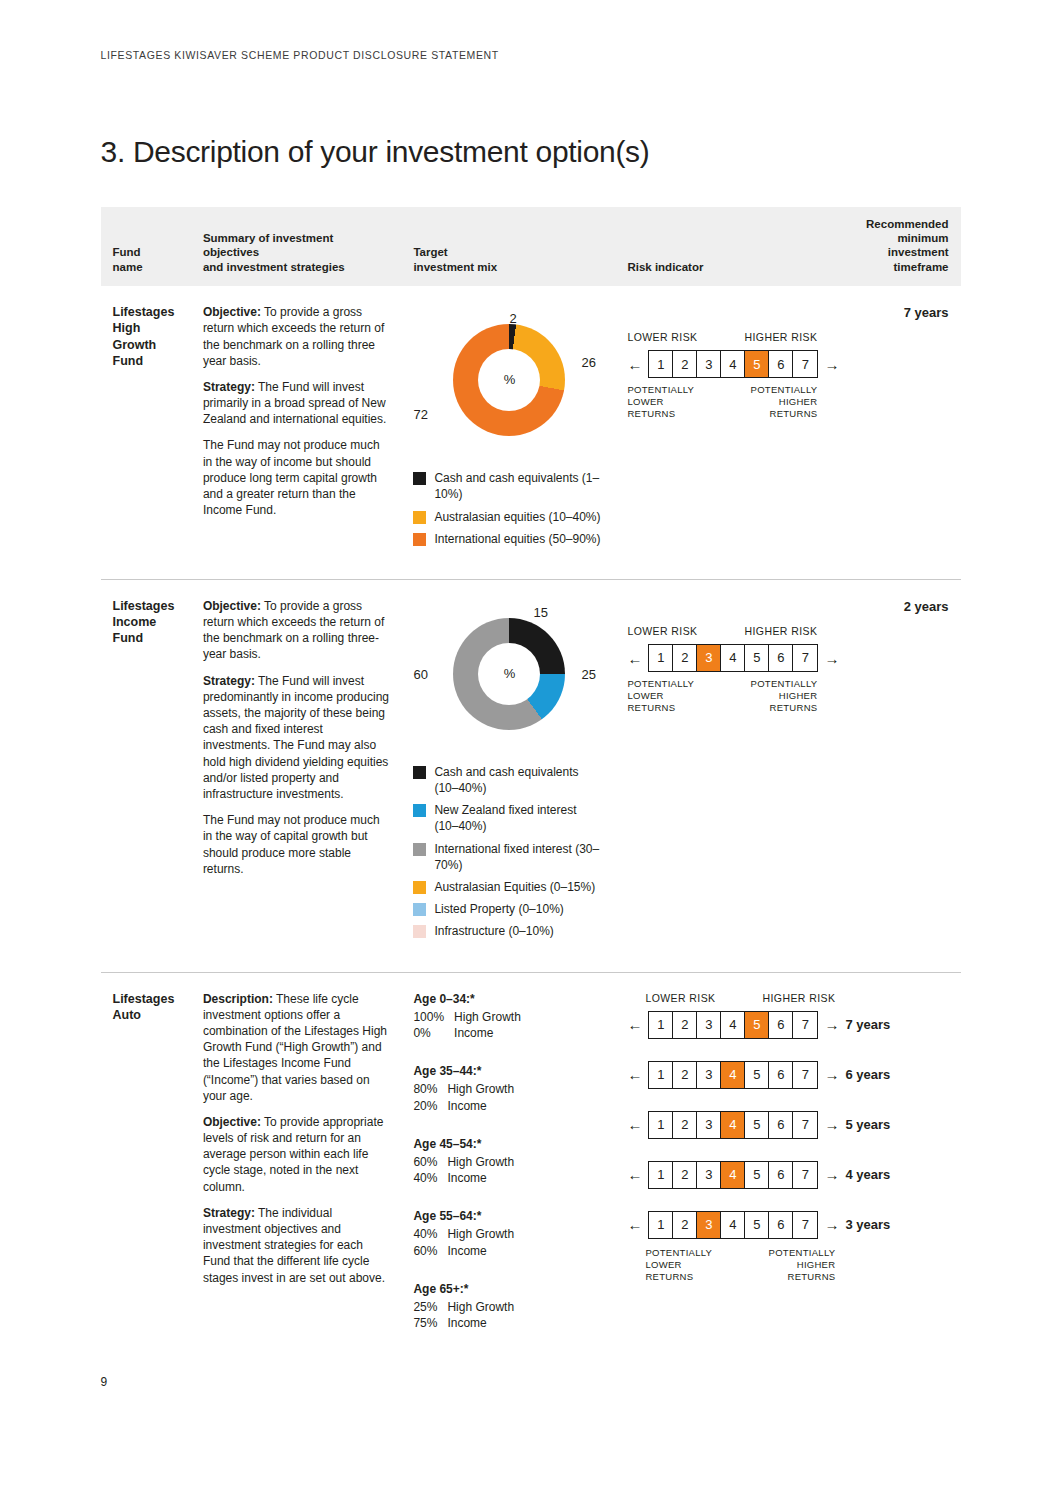Lifestages KiwiSaver Scheme Product Disclosure Statement
3. Description of your investment option(s)
| Fund name | Summary of investment objectives and investment strategies | Target investment mix | Risk indicator | Recommended minimum investment timeframe |
| --- | --- | --- | --- | --- |
| Lifestages High Growth Fund | Objective: To provide a gross return which exceeds the return of the benchmark on a rolling three year basis. Strategy: The Fund will invest primarily in a broad spread of New Zealand and international equities. The Fund may not produce much in the way of income but should produce long term capital growth and a greater return than the Income Fund. | % 2 26 72 Cash and cash equivalents (1–10%) Australasian equities (10–40%) International equities (50–90%) | Lower risk Higher risk ← 1 2 3 4 5 6 7 → Potentially lower returns Potentially higher returns | 7 years |
| Lifestages Income Fund | Objective: To provide a gross return which exceeds the return of the benchmark on a rolling three-year basis. Strategy: The Fund will invest predominantly in income producing assets, the majority of these being cash and fixed interest investments. The Fund may also hold high dividend yielding equities and/or listed property and infrastructure investments. The Fund may not produce much in the way of capital growth but should produce more stable returns. | % 15 25 60 Cash and cash equivalents (10–40%) New Zealand fixed interest (10–40%) International fixed interest (30–70%) Australasian Equities (0–15%) Listed Property (0–10%) Infrastructure (0–10%) | Lower risk Higher risk ← 1 2 3 4 5 6 7 → Potentially lower returns Potentially higher returns | 2 years |
| Lifestages Auto | Description: These life cycle investment options offer a combination of the Lifestages High Growth Fund (“High Growth”) and the Lifestages Income Fund (“Income”) that varies based on your age. Objective: To provide appropriate levels of risk and return for an average person within each life cycle stage, noted in the next column. Strategy: The individual investment objectives and investment strategies for each Fund that the different life cycle stages invest in are set out above. | Age 0–34:* / 100% / High Growth / / 0% / Income / Age 35–44:* / 80% / High Growth / / 20% / Income / Age 45–54:* / 60% / High Growth / / 40% / Income / Age 55–64:* / 40% / High Growth / / 60% / Income / Age 65+:* / 25% / High Growth / / 75% / Income / | Lower risk Higher risk ← 1 2 3 4 5 6 7 → 7 years ← 1 2 3 4 5 6 7 → 6 years ← 1 2 3 4 5 6 7 → 5 years ← 1 2 3 4 5 6 7 → 4 years ← 1 2 3 4 5 6 7 → 3 years Potentially lower returns Potentially higher returns |
9